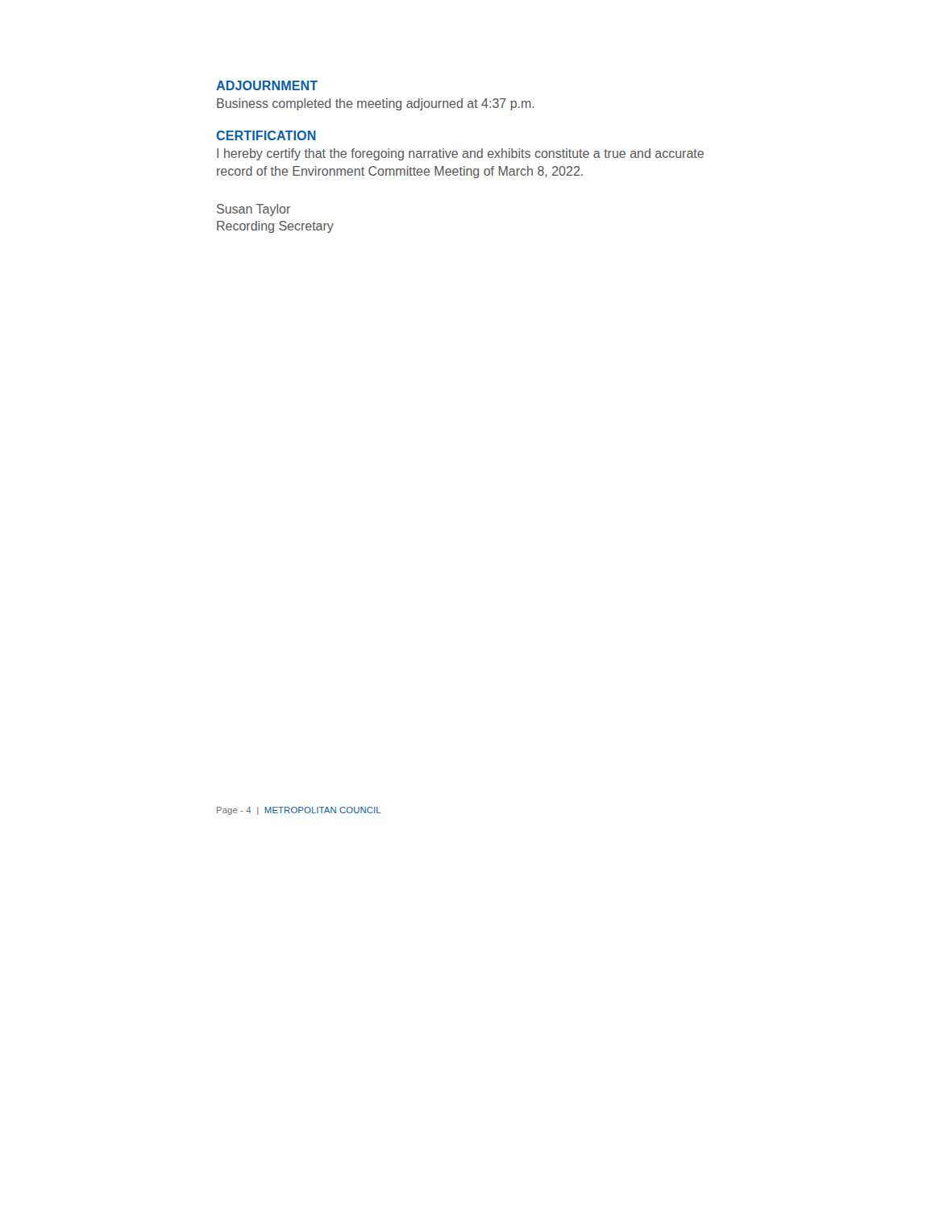ADJOURNMENT
Business completed the meeting adjourned at 4:37 p.m.
CERTIFICATION
I hereby certify that the foregoing narrative and exhibits constitute a true and accurate record of the Environment Committee Meeting of March 8, 2022.
Susan Taylor
Recording Secretary
Page - 4 | METROPOLITAN COUNCIL